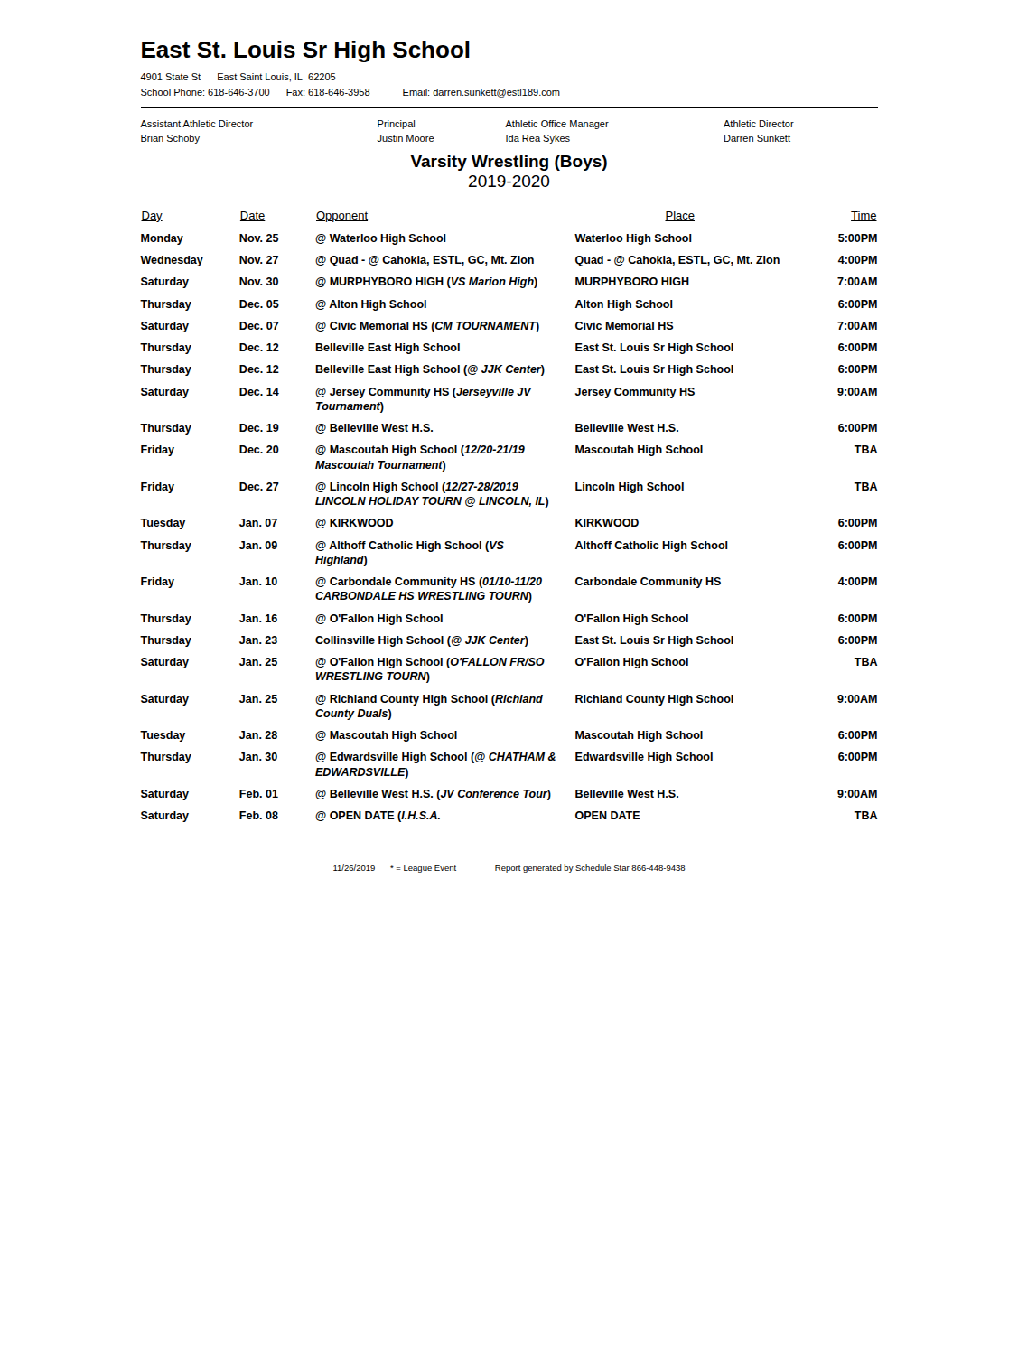East St. Louis Sr High School
4901 State St East Saint Louis, IL 62205
School Phone: 618-646-3700 Fax: 618-646-3958 Email: darren.sunkett@estl189.com
| Assistant Athletic Director | Principal | Athletic Office Manager | Athletic Director |
| Brian Schoby | Justin Moore | Ida Rea Sykes | Darren Sunkett |
Varsity Wrestling (Boys)
2019-2020
| Day | Date | Opponent | Place | Time |
| --- | --- | --- | --- | --- |
| Monday | Nov. 25 | @ Waterloo High School | Waterloo High School | 5:00PM |
| Wednesday | Nov. 27 | @ Quad - @ Cahokia, ESTL, GC, Mt. Zion | Quad - @ Cahokia, ESTL, GC, Mt. Zion | 4:00PM |
| Saturday | Nov. 30 | @ MURPHYBORO HIGH ( VS Marion High ) | MURPHYBORO HIGH | 7:00AM |
| Thursday | Dec. 05 | @ Alton High School | Alton High School | 6:00PM |
| Saturday | Dec. 07 | @ Civic Memorial HS ( CM TOURNAMENT ) | Civic Memorial HS | 7:00AM |
| Thursday | Dec. 12 | Belleville East High School | East St. Louis Sr High School | 6:00PM |
| Thursday | Dec. 12 | Belleville East High School ( @ JJK Center ) | East St. Louis Sr High School | 6:00PM |
| Saturday | Dec. 14 | @ Jersey Community HS ( Jerseyville JV Tournament ) | Jersey Community HS | 9:00AM |
| Thursday | Dec. 19 | @ Belleville West H.S. | Belleville West H.S. | 6:00PM |
| Friday | Dec. 20 | @ Mascoutah High School ( 12/20-21/19 Mascoutah Tournament ) | Mascoutah High School | TBA |
| Friday | Dec. 27 | @ Lincoln High School ( 12/27-28/2019 LINCOLN HOLIDAY TOURN @ LINCOLN, IL ) | Lincoln High School | TBA |
| Tuesday | Jan. 07 | @ KIRKWOOD | KIRKWOOD | 6:00PM |
| Thursday | Jan. 09 | @ Althoff Catholic High School ( VS Highland ) | Althoff Catholic High School | 6:00PM |
| Friday | Jan. 10 | @ Carbondale Community HS ( 01/10-11/20 CARBONDALE HS WRESTLING TOURN ) | Carbondale Community HS | 4:00PM |
| Thursday | Jan. 16 | @ O'Fallon High School | O'Fallon High School | 6:00PM |
| Thursday | Jan. 23 | Collinsville High School ( @ JJK Center ) | East St. Louis Sr High School | 6:00PM |
| Saturday | Jan. 25 | @ O'Fallon High School ( O'FALLON FR/SO WRESTLING TOURN ) | O'Fallon High School | TBA |
| Saturday | Jan. 25 | @ Richland County High School ( Richland County Duals ) | Richland County High School | 9:00AM |
| Tuesday | Jan. 28 | @ Mascoutah High School | Mascoutah High School | 6:00PM |
| Thursday | Jan. 30 | @ Edwardsville High School ( @ CHATHAM & EDWARDSVILLE ) | Edwardsville High School | 6:00PM |
| Saturday | Feb. 01 | @ Belleville West H.S. ( JV Conference Tour ) | Belleville West H.S. | 9:00AM |
| Saturday | Feb. 08 | @ OPEN DATE ( I.H.S.A. | OPEN DATE | TBA |
11/26/2019 * = League Event Report generated by Schedule Star 866-448-9438